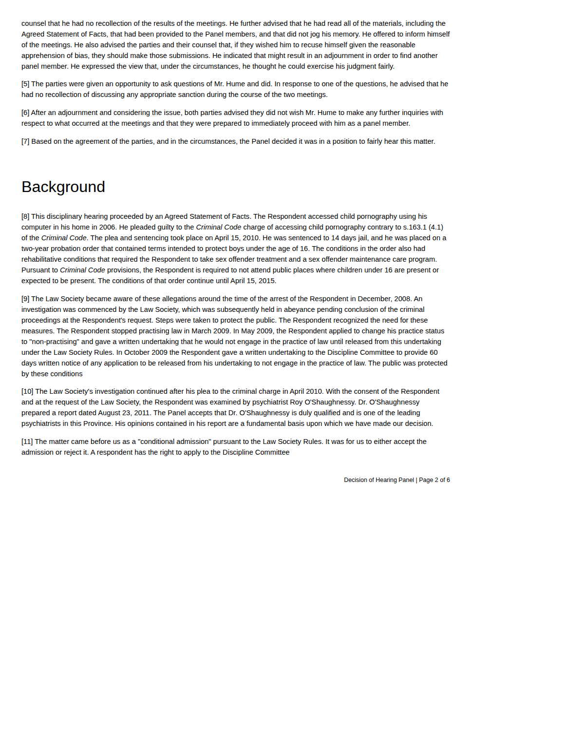counsel that he had no recollection of the results of the meetings. He further advised that he had read all of the materials, including the Agreed Statement of Facts, that had been provided to the Panel members, and that did not jog his memory. He offered to inform himself of the meetings. He also advised the parties and their counsel that, if they wished him to recuse himself given the reasonable apprehension of bias, they should make those submissions. He indicated that might result in an adjournment in order to find another panel member. He expressed the view that, under the circumstances, he thought he could exercise his judgment fairly.
[5] The parties were given an opportunity to ask questions of Mr. Hume and did. In response to one of the questions, he advised that he had no recollection of discussing any appropriate sanction during the course of the two meetings.
[6] After an adjournment and considering the issue, both parties advised they did not wish Mr. Hume to make any further inquiries with respect to what occurred at the meetings and that they were prepared to immediately proceed with him as a panel member.
[7] Based on the agreement of the parties, and in the circumstances, the Panel decided it was in a position to fairly hear this matter.
Background
[8] This disciplinary hearing proceeded by an Agreed Statement of Facts. The Respondent accessed child pornography using his computer in his home in 2006. He pleaded guilty to the Criminal Code charge of accessing child pornography contrary to s.163.1 (4.1) of the Criminal Code. The plea and sentencing took place on April 15, 2010. He was sentenced to 14 days jail, and he was placed on a two-year probation order that contained terms intended to protect boys under the age of 16. The conditions in the order also had rehabilitative conditions that required the Respondent to take sex offender treatment and a sex offender maintenance care program. Pursuant to Criminal Code provisions, the Respondent is required to not attend public places where children under 16 are present or expected to be present. The conditions of that order continue until April 15, 2015.
[9] The Law Society became aware of these allegations around the time of the arrest of the Respondent in December, 2008. An investigation was commenced by the Law Society, which was subsequently held in abeyance pending conclusion of the criminal proceedings at the Respondent's request. Steps were taken to protect the public. The Respondent recognized the need for these measures. The Respondent stopped practising law in March 2009. In May 2009, the Respondent applied to change his practice status to "non-practising" and gave a written undertaking that he would not engage in the practice of law until released from this undertaking under the Law Society Rules. In October 2009 the Respondent gave a written undertaking to the Discipline Committee to provide 60 days written notice of any application to be released from his undertaking to not engage in the practice of law. The public was protected by these conditions
[10] The Law Society's investigation continued after his plea to the criminal charge in April 2010. With the consent of the Respondent and at the request of the Law Society, the Respondent was examined by psychiatrist Roy O'Shaughnessy. Dr. O'Shaughnessy prepared a report dated August 23, 2011. The Panel accepts that Dr. O'Shaughnessy is duly qualified and is one of the leading psychiatrists in this Province. His opinions contained in his report are a fundamental basis upon which we have made our decision.
[11] The matter came before us as a "conditional admission" pursuant to the Law Society Rules. It was for us to either accept the admission or reject it. A respondent has the right to apply to the Discipline Committee
Decision of Hearing Panel | Page 2 of 6